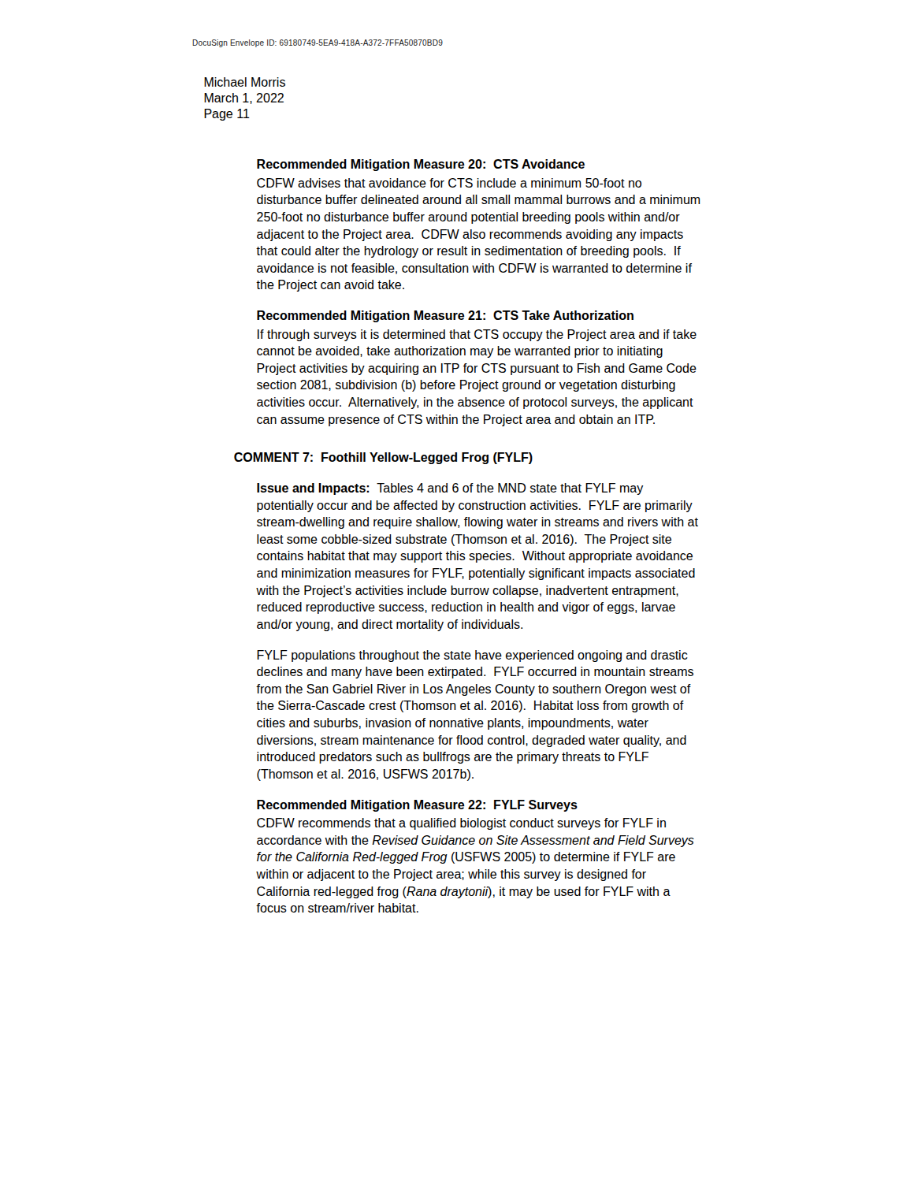DocuSign Envelope ID: 69180749-5EA9-418A-A372-7FFA50870BD9
Michael Morris
March 1, 2022
Page 11
Recommended Mitigation Measure 20: CTS Avoidance
CDFW advises that avoidance for CTS include a minimum 50-foot no disturbance buffer delineated around all small mammal burrows and a minimum 250-foot no disturbance buffer around potential breeding pools within and/or adjacent to the Project area. CDFW also recommends avoiding any impacts that could alter the hydrology or result in sedimentation of breeding pools. If avoidance is not feasible, consultation with CDFW is warranted to determine if the Project can avoid take.
Recommended Mitigation Measure 21: CTS Take Authorization
If through surveys it is determined that CTS occupy the Project area and if take cannot be avoided, take authorization may be warranted prior to initiating Project activities by acquiring an ITP for CTS pursuant to Fish and Game Code section 2081, subdivision (b) before Project ground or vegetation disturbing activities occur. Alternatively, in the absence of protocol surveys, the applicant can assume presence of CTS within the Project area and obtain an ITP.
COMMENT 7: Foothill Yellow-Legged Frog (FYLF)
Issue and Impacts: Tables 4 and 6 of the MND state that FYLF may potentially occur and be affected by construction activities. FYLF are primarily stream-dwelling and require shallow, flowing water in streams and rivers with at least some cobble-sized substrate (Thomson et al. 2016). The Project site contains habitat that may support this species. Without appropriate avoidance and minimization measures for FYLF, potentially significant impacts associated with the Project’s activities include burrow collapse, inadvertent entrapment, reduced reproductive success, reduction in health and vigor of eggs, larvae and/or young, and direct mortality of individuals.
FYLF populations throughout the state have experienced ongoing and drastic declines and many have been extirpated. FYLF occurred in mountain streams from the San Gabriel River in Los Angeles County to southern Oregon west of the Sierra-Cascade crest (Thomson et al. 2016). Habitat loss from growth of cities and suburbs, invasion of nonnative plants, impoundments, water diversions, stream maintenance for flood control, degraded water quality, and introduced predators such as bullfrogs are the primary threats to FYLF (Thomson et al. 2016, USFWS 2017b).
Recommended Mitigation Measure 22: FYLF Surveys
CDFW recommends that a qualified biologist conduct surveys for FYLF in accordance with the Revised Guidance on Site Assessment and Field Surveys for the California Red-legged Frog (USFWS 2005) to determine if FYLF are within or adjacent to the Project area; while this survey is designed for California red-legged frog (Rana draytonii), it may be used for FYLF with a focus on stream/river habitat.